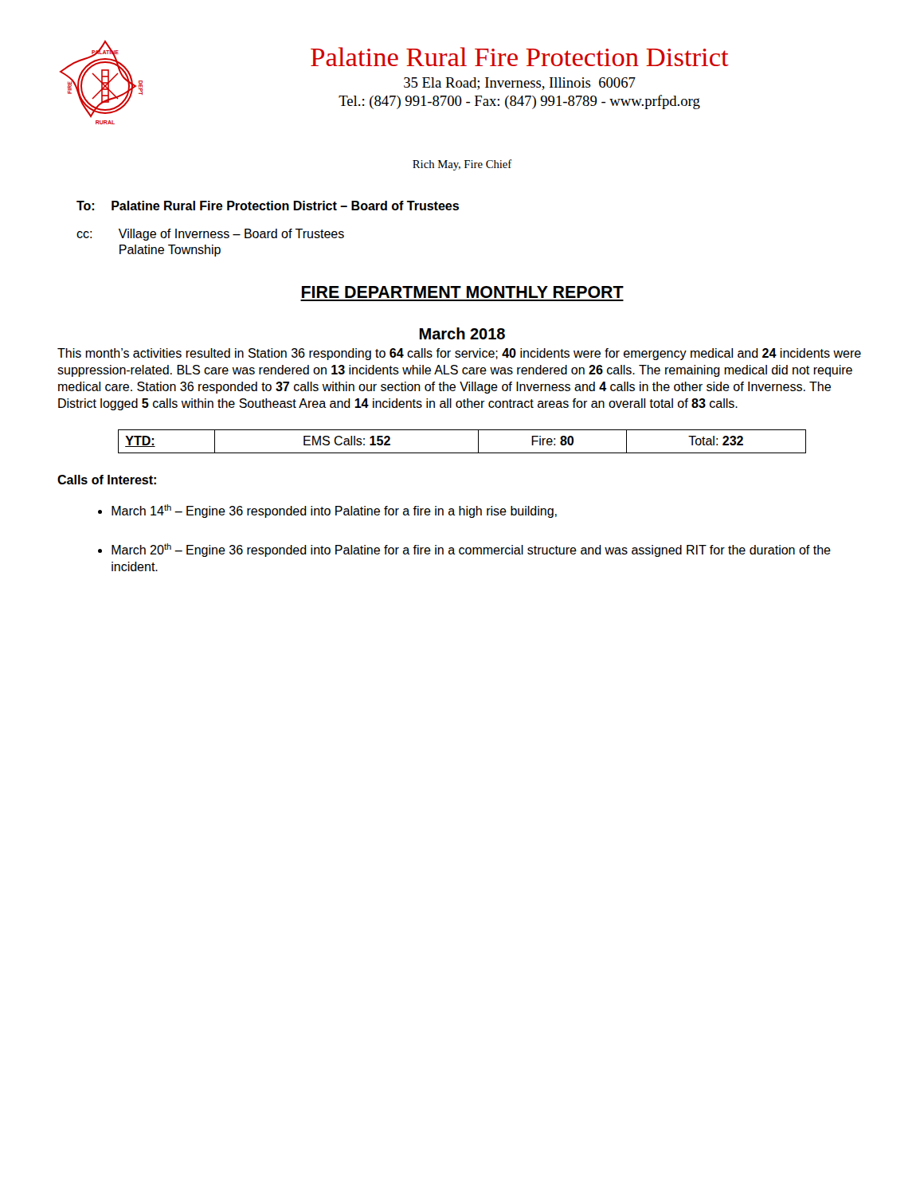PALATINE RURAL FIRE DEPT
Palatine Rural Fire Protection District
35 Ela Road; Inverness, Illinois 60067
Tel.: (847) 991-8700 - Fax: (847) 991-8789 - www.prfpd.org
Rich May, Fire Chief
To: Palatine Rural Fire Protection District – Board of Trustees
cc:
Village of Inverness – Board of Trustees
Palatine Township
FIRE DEPARTMENT MONTHLY REPORT
March 2018
This month’s activities resulted in Station 36 responding to 64 calls for service; 40 incidents were for emergency medical and 24 incidents were suppression-related. BLS care was rendered on 13 incidents while ALS care was rendered on 26 calls. The remaining medical did not require medical care. Station 36 responded to 37 calls within our section of the Village of Inverness and 4 calls in the other side of Inverness. The District logged 5 calls within the Southeast Area and 14 incidents in all other contract areas for an overall total of 83 calls.
| YTD: | EMS Calls: 152 | Fire: 80 | Total: 232 |
Calls of Interest:
March 14th – Engine 36 responded into Palatine for a fire in a high rise building,
March 20th – Engine 36 responded into Palatine for a fire in a commercial structure and was assigned RIT for the duration of the incident.